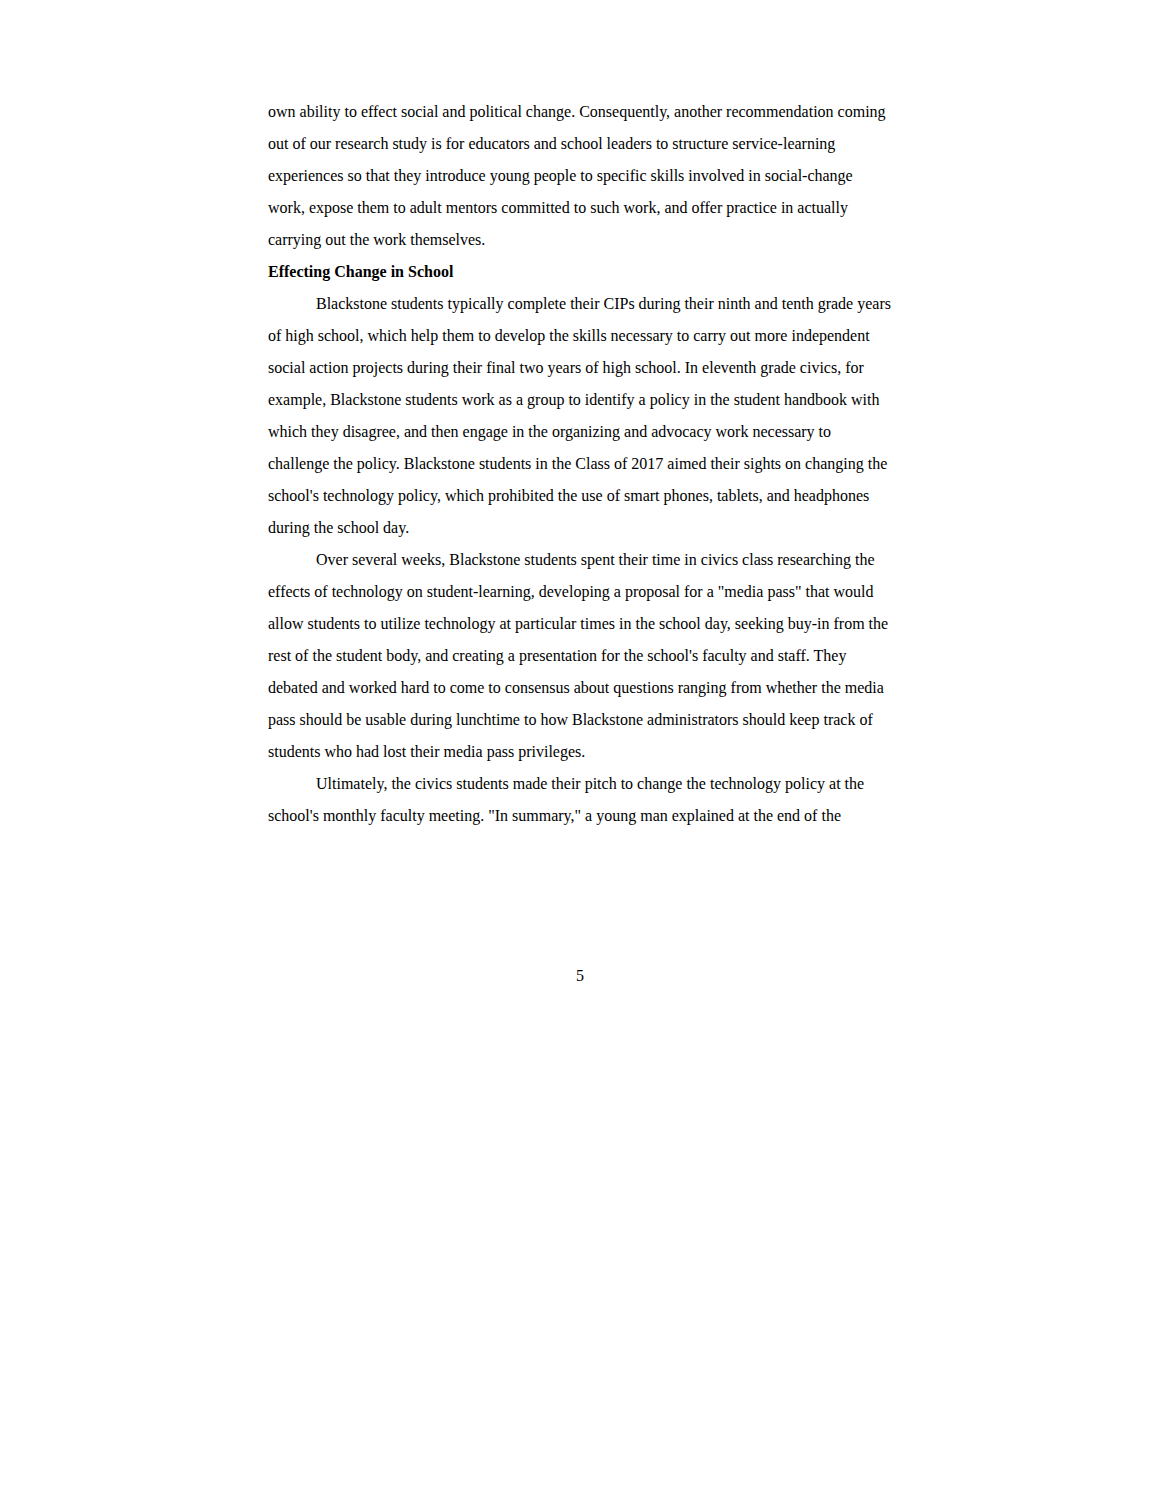own ability to effect social and political change. Consequently, another recommendation coming out of our research study is for educators and school leaders to structure service-learning experiences so that they introduce young people to specific skills involved in social-change work, expose them to adult mentors committed to such work, and offer practice in actually carrying out the work themselves.
Effecting Change in School
Blackstone students typically complete their CIPs during their ninth and tenth grade years of high school, which help them to develop the skills necessary to carry out more independent social action projects during their final two years of high school. In eleventh grade civics, for example, Blackstone students work as a group to identify a policy in the student handbook with which they disagree, and then engage in the organizing and advocacy work necessary to challenge the policy. Blackstone students in the Class of 2017 aimed their sights on changing the school's technology policy, which prohibited the use of smart phones, tablets, and headphones during the school day.
Over several weeks, Blackstone students spent their time in civics class researching the effects of technology on student-learning, developing a proposal for a "media pass" that would allow students to utilize technology at particular times in the school day, seeking buy-in from the rest of the student body, and creating a presentation for the school's faculty and staff. They debated and worked hard to come to consensus about questions ranging from whether the media pass should be usable during lunchtime to how Blackstone administrators should keep track of students who had lost their media pass privileges.
Ultimately, the civics students made their pitch to change the technology policy at the school's monthly faculty meeting. "In summary," a young man explained at the end of the
5